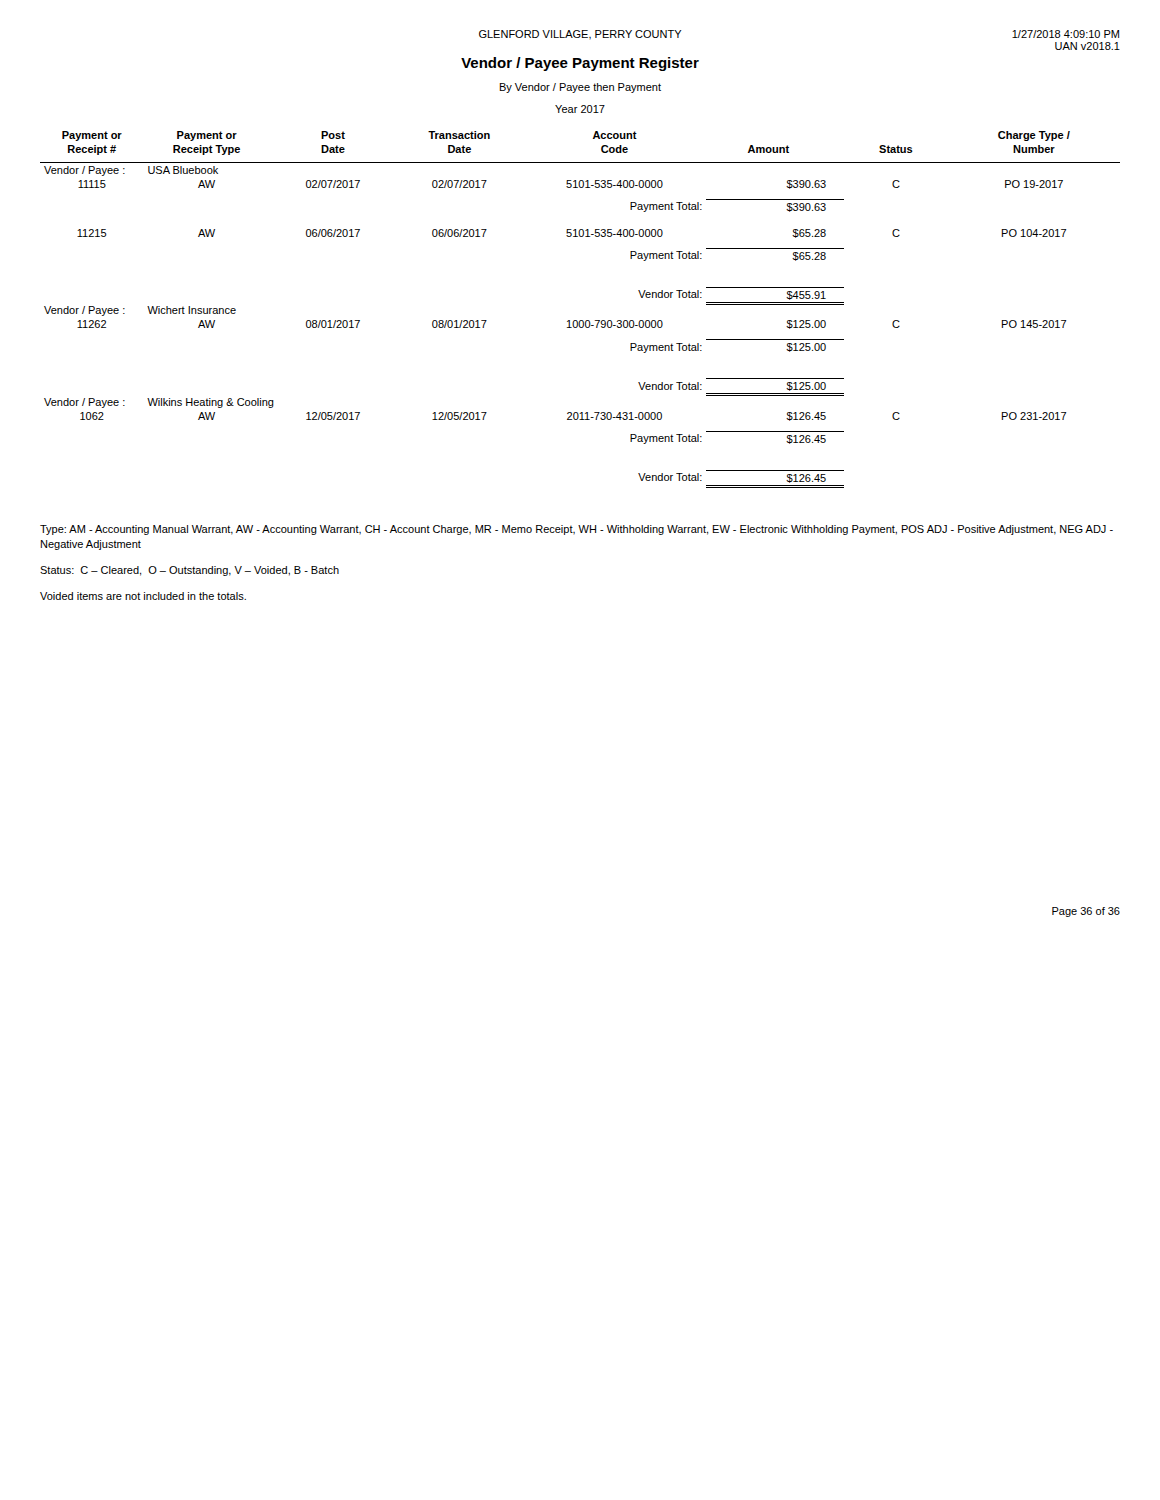GLENFORD VILLAGE, PERRY COUNTY
1/27/2018 4:09:10 PM
Vendor / Payee Payment Register
UAN v2018.1
By Vendor / Payee then Payment
Year 2017
| Payment or Receipt # | Payment or Receipt Type | Post Date | Transaction Date | Account Code | Amount | Status | Charge Type / Number |
| --- | --- | --- | --- | --- | --- | --- | --- |
| Vendor / Payee : | USA Bluebook | | | | |
| 11115 | AW | 02/07/2017 | 02/07/2017 | 5101-535-400-0000 | $390.63 | C | PO 19-2017 |
| | Payment Total: | $390.63 | | |
| 11215 | AW | 06/06/2017 | 06/06/2017 | 5101-535-400-0000 | $65.28 | C | PO 104-2017 |
| | Payment Total: | $65.28 | | |
| | Vendor Total: | $455.91 | | |
| Vendor / Payee : | Wichert Insurance | | | | |
| 11262 | AW | 08/01/2017 | 08/01/2017 | 1000-790-300-0000 | $125.00 | C | PO 145-2017 |
| | Payment Total: | $125.00 | | |
| | Vendor Total: | $125.00 | | |
| Vendor / Payee : | Wilkins Heating & Cooling | | | | |
| 1062 | AW | 12/05/2017 | 12/05/2017 | 2011-730-431-0000 | $126.45 | C | PO 231-2017 |
| | Payment Total: | $126.45 | | |
| | Vendor Total: | $126.45 | | |
Type: AM - Accounting Manual Warrant, AW - Accounting Warrant, CH - Account Charge, MR - Memo Receipt, WH - Withholding Warrant, EW - Electronic Withholding Payment, POS ADJ - Positive Adjustment, NEG ADJ - Negative Adjustment
Status: C – Cleared, O – Outstanding, V – Voided, B - Batch
Voided items are not included in the totals.
Page 36 of 36